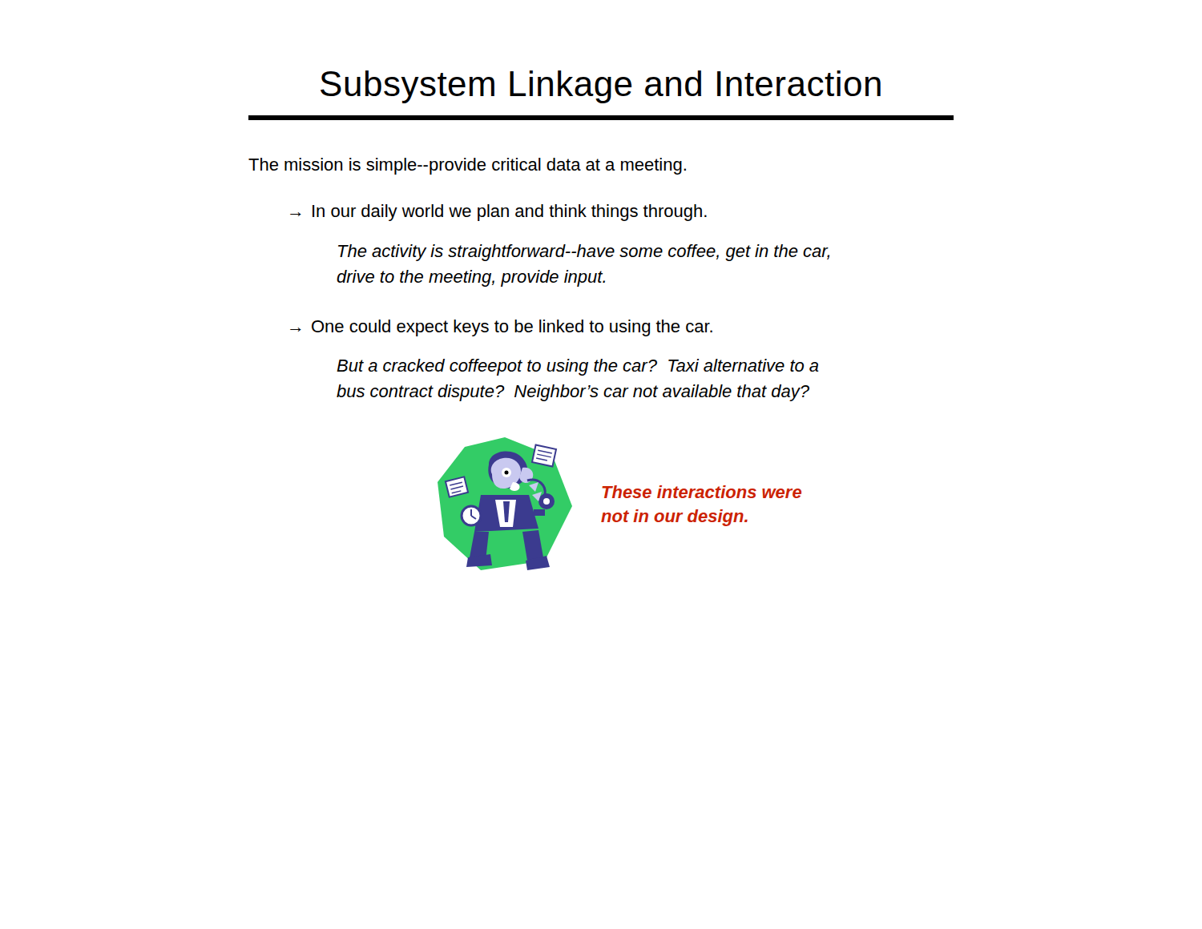Subsystem Linkage and Interaction
The mission is simple--provide critical data at a meeting.
→In our daily world we plan and think things through.
The activity is straightforward--have some coffee, get in the car, drive to the meeting, provide input.
→One could expect keys to be linked to using the car.
But a cracked coffeepot to using the car? Taxi alternative to a bus contract dispute? Neighbor’s car not available that day?
These interactions were
not in our design.